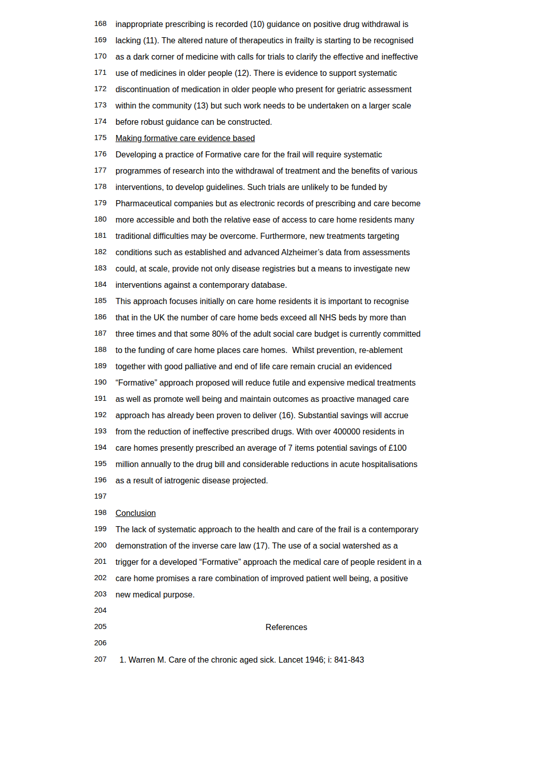168 inappropriate prescribing is recorded (10) guidance on positive drug withdrawal is
169 lacking (11). The altered nature of therapeutics in frailty is starting to be recognised
170 as a dark corner of medicine with calls for trials to clarify the effective and ineffective
171 use of medicines in older people (12). There is evidence to support systematic
172 discontinuation of medication in older people who present for geriatric assessment
173 within the community (13) but such work needs to be undertaken on a larger scale
174 before robust guidance can be constructed.
175
Making formative care evidence based
176 Developing a practice of Formative care for the frail will require systematic
177 programmes of research into the withdrawal of treatment and the benefits of various
178 interventions, to develop guidelines. Such trials are unlikely to be funded by
179 Pharmaceutical companies but as electronic records of prescribing and care become
180 more accessible and both the relative ease of access to care home residents many
181 traditional difficulties may be overcome. Furthermore, new treatments targeting
182 conditions such as established and advanced Alzheimer’s data from assessments
183 could, at scale, provide not only disease registries but a means to investigate new
184 interventions against a contemporary database.
185 This approach focuses initially on care home residents it is important to recognise
186 that in the UK the number of care home beds exceed all NHS beds by more than
187 three times and that some 80% of the adult social care budget is currently committed
188 to the funding of care home places care homes. Whilst prevention, re-ablement
189 together with good palliative and end of life care remain crucial an evidenced
190“Formative” approach proposed will reduce futile and expensive medical treatments
191 as well as promote well being and maintain outcomes as proactive managed care
192 approach has already been proven to deliver (16). Substantial savings will accrue
193 from the reduction of ineffective prescribed drugs. With over 400000 residents in
194 care homes presently prescribed an average of 7 items potential savings of £100
195 million annually to the drug bill and considerable reductions in acute hospitalisations
196 as a result of iatrogenic disease projected.
197
198
Conclusion
199 The lack of systematic approach to the health and care of the frail is a contemporary
200 demonstration of the inverse care law (17). The use of a social watershed as a
201 trigger for a developed “Formative” approach the medical care of people resident in a
202 care home promises a rare combination of improved patient well being, a positive
203 new medical purpose.
204
205 References
206
207
Warren M. Care of the chronic aged sick. Lancet 1946; i: 841-843